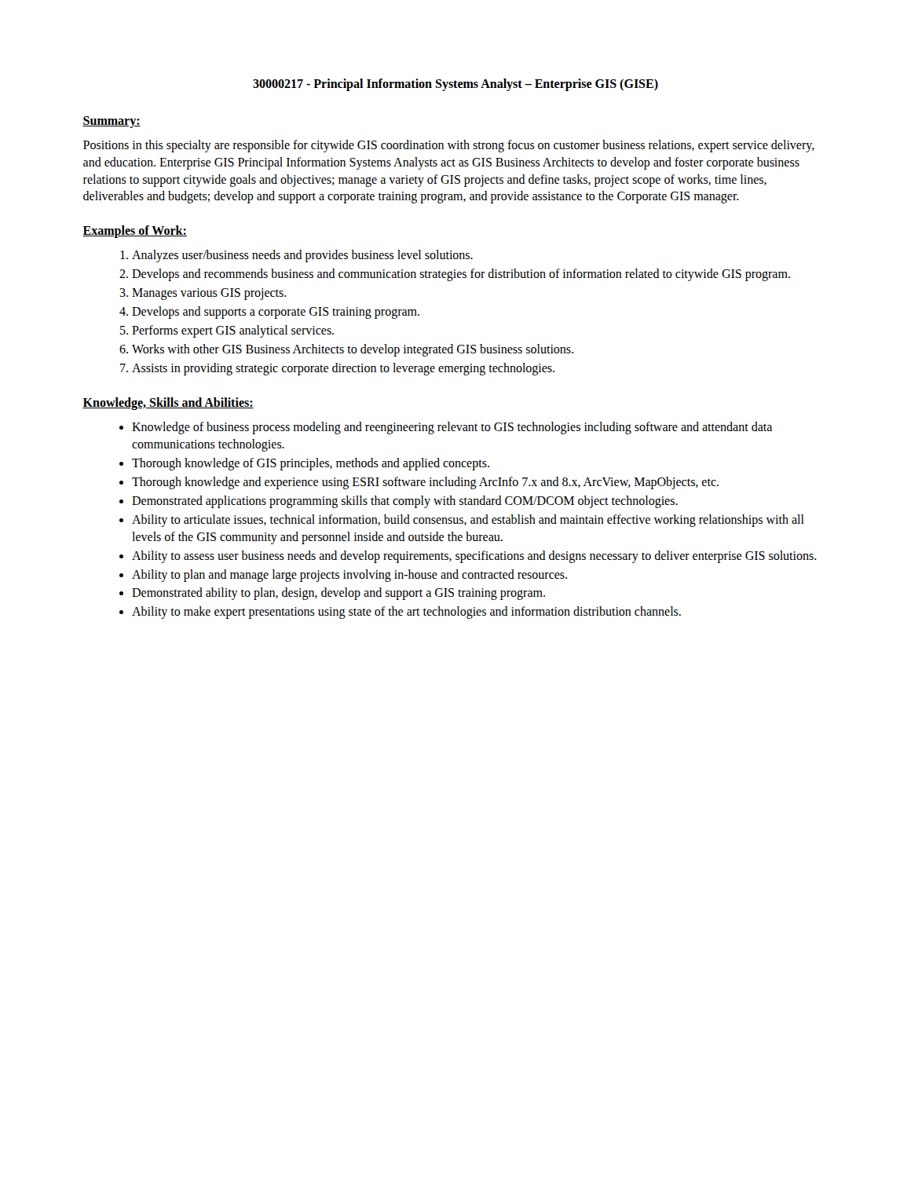30000217 - Principal Information Systems Analyst – Enterprise GIS (GISE)
Summary:
Positions in this specialty are responsible for citywide GIS coordination with strong focus on customer business relations, expert service delivery, and education. Enterprise GIS Principal Information Systems Analysts act as GIS Business Architects to develop and foster corporate business relations to support citywide goals and objectives; manage a variety of GIS projects and define tasks, project scope of works, time lines, deliverables and budgets; develop and support a corporate training program, and provide assistance to the Corporate GIS manager.
Examples of Work:
Analyzes user/business needs and provides business level solutions.
Develops and recommends business and communication strategies for distribution of information related to citywide GIS program.
Manages various GIS projects.
Develops and supports a corporate GIS training program.
Performs expert GIS analytical services.
Works with other GIS Business Architects to develop integrated GIS business solutions.
Assists in providing strategic corporate direction to leverage emerging technologies.
Knowledge, Skills and Abilities:
Knowledge of business process modeling and reengineering relevant to GIS technologies including software and attendant data communications technologies.
Thorough knowledge of GIS principles, methods and applied concepts.
Thorough knowledge and experience using ESRI software including ArcInfo 7.x and 8.x, ArcView, MapObjects, etc.
Demonstrated applications programming skills that comply with standard COM/DCOM object technologies.
Ability to articulate issues, technical information, build consensus, and establish and maintain effective working relationships with all levels of the GIS community and personnel inside and outside the bureau.
Ability to assess user business needs and develop requirements, specifications and designs necessary to deliver enterprise GIS solutions.
Ability to plan and manage large projects involving in-house and contracted resources.
Demonstrated ability to plan, design, develop and support a GIS training program.
Ability to make expert presentations using state of the art technologies and information distribution channels.